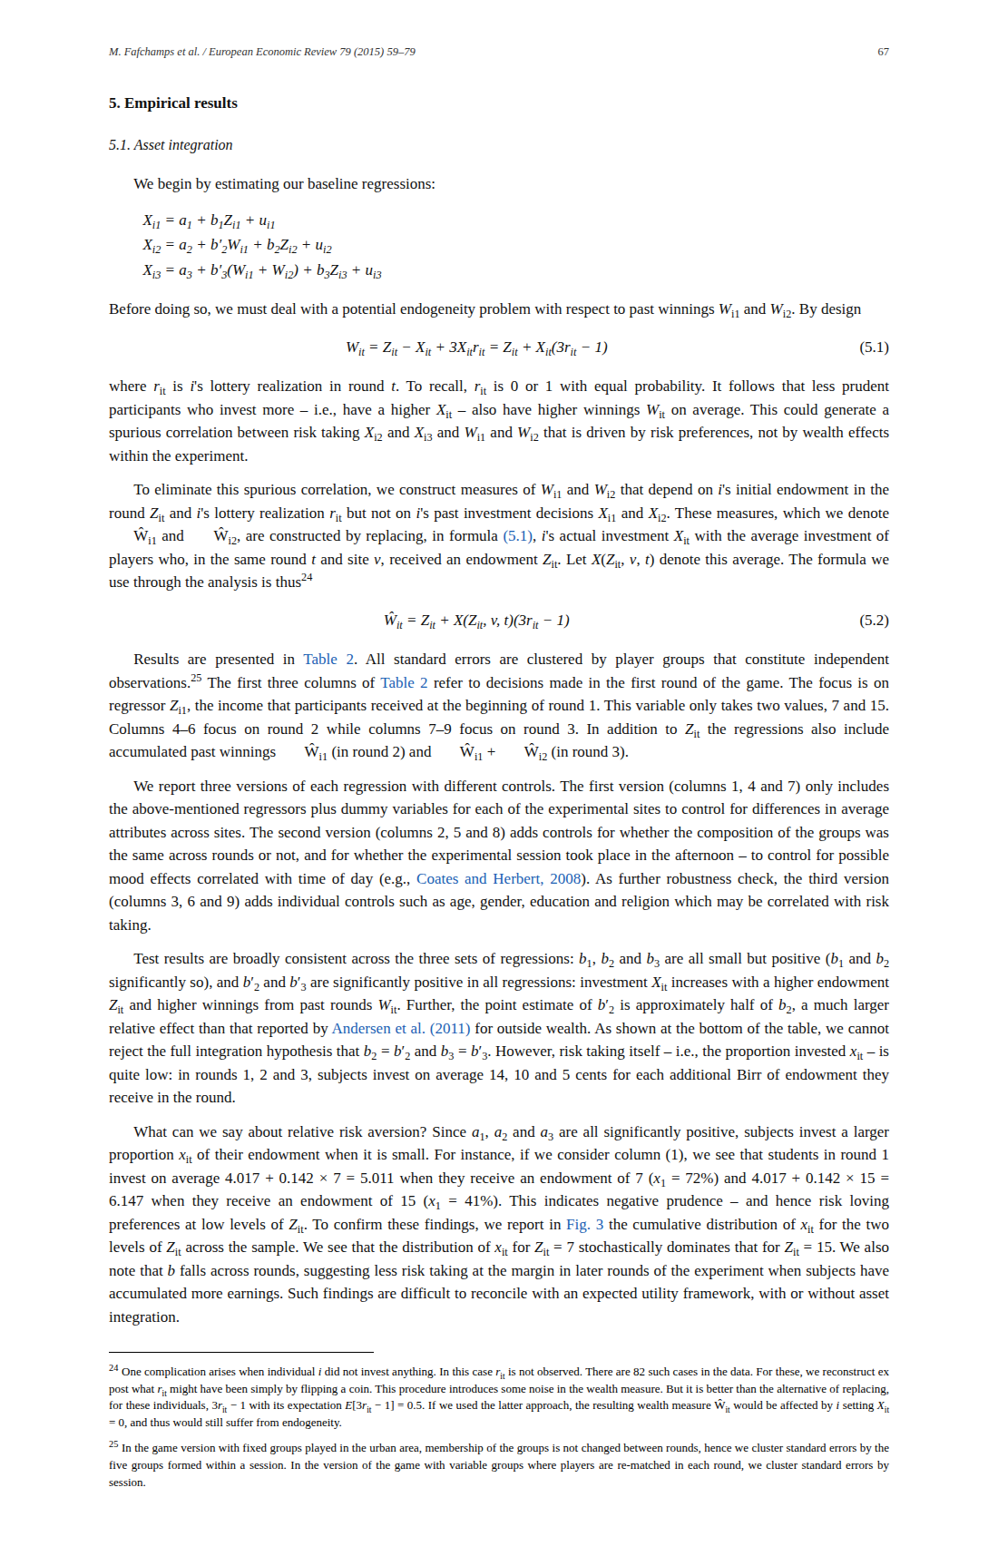M. Fafchamps et al. / European Economic Review 79 (2015) 59–79 67
5. Empirical results
5.1. Asset integration
We begin by estimating our baseline regressions:
Xi1 = a1 + b1Zi1 + ui1
Xi2 = a2 + b′2Wi1 + b2Zi2 + ui2
Xi3 = a3 + b′3(Wi1 + Wi2) + b3Zi3 + ui3
Before doing so, we must deal with a potential endogeneity problem with respect to past winnings Wi1 and Wi2. By design
Wit = Zit − Xit + 3Xitrit = Zit + Xit(3rit − 1)
(5.1)
where rit is i's lottery realization in round t. To recall, rit is 0 or 1 with equal probability. It follows that less prudent participants who invest more – i.e., have a higher Xit – also have higher winnings Wit on average. This could generate a spurious correlation between risk taking Xi2 and Xi3 and Wi1 and Wi2 that is driven by risk preferences, not by wealth effects within the experiment.
To eliminate this spurious correlation, we construct measures of Wi1 and Wi2 that depend on i's initial endowment in the round Zit and i's lottery realization rit but not on i's past investment decisions Xi1 and Xi2. These measures, which we denote Ŵi1 and Ŵi2, are constructed by replacing, in formula (5.1), i's actual investment Xit with the average investment of players who, in the same round t and site v, received an endowment Zit. Let X(Zit, v, t) denote this average. The formula we use through the analysis is thus24
Ŵit = Zit + X(Zit, v, t)(3rit − 1)
(5.2)
Results are presented in Table 2. All standard errors are clustered by player groups that constitute independent observations.25 The first three columns of Table 2 refer to decisions made in the first round of the game. The focus is on regressor Zi1, the income that participants received at the beginning of round 1. This variable only takes two values, 7 and 15. Columns 4–6 focus on round 2 while columns 7–9 focus on round 3. In addition to Zit the regressions also include accumulated past winnings Ŵi1 (in round 2) and Ŵi1 + Ŵi2 (in round 3).
We report three versions of each regression with different controls. The first version (columns 1, 4 and 7) only includes the above-mentioned regressors plus dummy variables for each of the experimental sites to control for differences in average attributes across sites. The second version (columns 2, 5 and 8) adds controls for whether the composition of the groups was the same across rounds or not, and for whether the experimental session took place in the afternoon – to control for possible mood effects correlated with time of day (e.g., Coates and Herbert, 2008). As further robustness check, the third version (columns 3, 6 and 9) adds individual controls such as age, gender, education and religion which may be correlated with risk taking.
Test results are broadly consistent across the three sets of regressions: b1, b2 and b3 are all small but positive (b1 and b2 significantly so), and b′2 and b′3 are significantly positive in all regressions: investment Xit increases with a higher endowment Zit and higher winnings from past rounds Wit. Further, the point estimate of b′2 is approximately half of b2, a much larger relative effect than that reported by Andersen et al. (2011) for outside wealth. As shown at the bottom of the table, we cannot reject the full integration hypothesis that b2 = b′2 and b3 = b′3. However, risk taking itself – i.e., the proportion invested xit – is quite low: in rounds 1, 2 and 3, subjects invest on average 14, 10 and 5 cents for each additional Birr of endowment they receive in the round.
What can we say about relative risk aversion? Since a1, a2 and a3 are all significantly positive, subjects invest a larger proportion xit of their endowment when it is small. For instance, if we consider column (1), we see that students in round 1 invest on average 4.017 + 0.142 × 7 = 5.011 when they receive an endowment of 7 (x1 = 72%) and 4.017 + 0.142 × 15 = 6.147 when they receive an endowment of 15 (x1 = 41%). This indicates negative prudence – and hence risk loving preferences at low levels of Zit. To confirm these findings, we report in Fig. 3 the cumulative distribution of xit for the two levels of Zit across the sample. We see that the distribution of xit for Zit = 7 stochastically dominates that for Zit = 15. We also note that b falls across rounds, suggesting less risk taking at the margin in later rounds of the experiment when subjects have accumulated more earnings. Such findings are difficult to reconcile with an expected utility framework, with or without asset integration.
24 One complication arises when individual i did not invest anything. In this case rit is not observed. There are 82 such cases in the data. For these, we reconstruct ex post what rit might have been simply by flipping a coin. This procedure introduces some noise in the wealth measure. But it is better than the alternative of replacing, for these individuals, 3rit − 1 with its expectation E[3rit − 1] = 0.5. If we used the latter approach, the resulting wealth measure Ŵit would be affected by i setting Xit = 0, and thus would still suffer from endogeneity.
25 In the game version with fixed groups played in the urban area, membership of the groups is not changed between rounds, hence we cluster standard errors by the five groups formed within a session. In the version of the game with variable groups where players are re-matched in each round, we cluster standard errors by session.